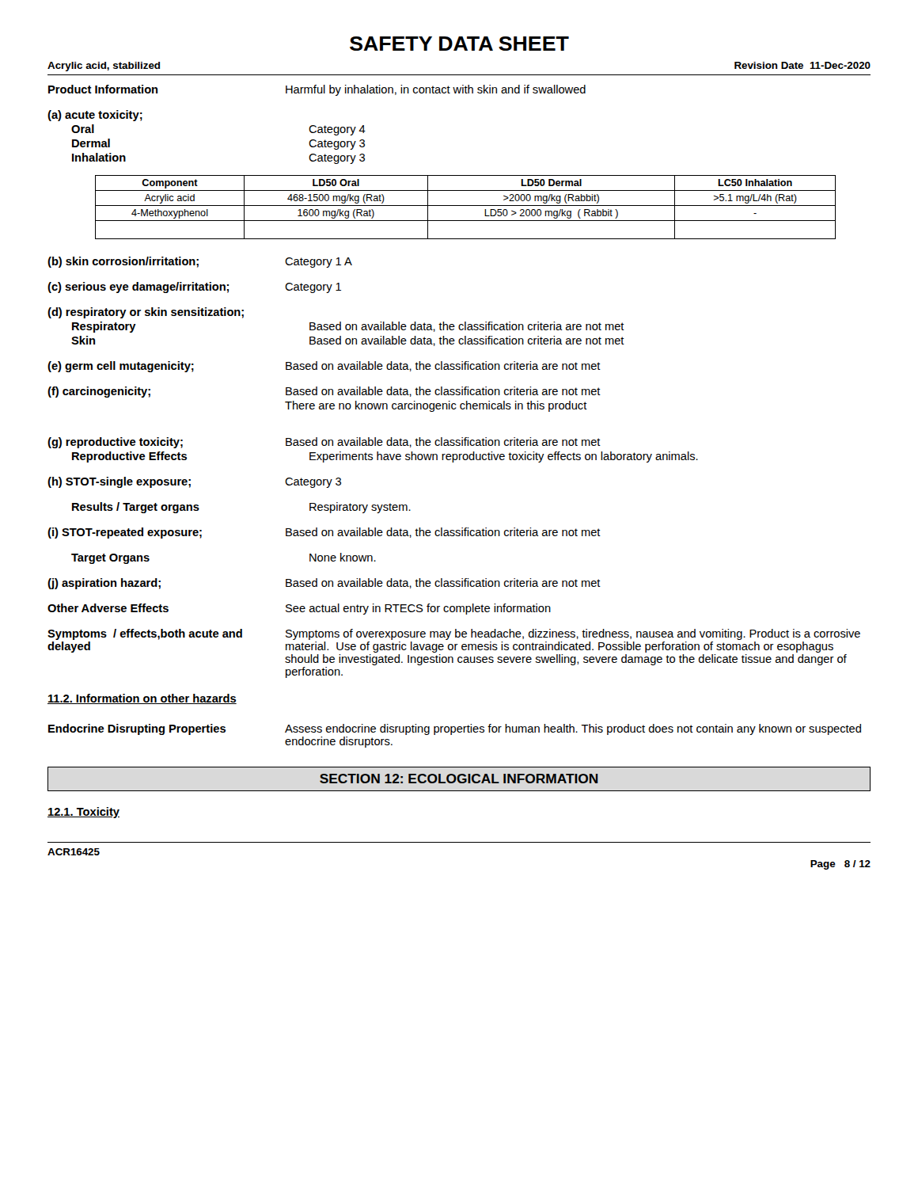SAFETY DATA SHEET
Acrylic acid, stabilized Revision Date 11-Dec-2020
Product Information
Harmful by inhalation, in contact with skin and if swallowed
(a) acute toxicity;
Oral
Category 4
Dermal
Category 3
Inhalation
Category 3
| Component | LD50 Oral | LD50 Dermal | LC50 Inhalation |
| --- | --- | --- | --- |
| Acrylic acid | 468-1500 mg/kg (Rat) | >2000 mg/kg (Rabbit) | >5.1 mg/L/4h (Rat) |
| 4-Methoxyphenol | 1600 mg/kg (Rat) | LD50 > 2000 mg/kg ( Rabbit ) | - |
(b) skin corrosion/irritation;
Category 1 A
(c) serious eye damage/irritation;
Category 1
(d) respiratory or skin sensitization;
Respiratory
Based on available data, the classification criteria are not met
Skin
Based on available data, the classification criteria are not met
(e) germ cell mutagenicity;
Based on available data, the classification criteria are not met
(f) carcinogenicity;
Based on available data, the classification criteria are not met
There are no known carcinogenic chemicals in this product
(g) reproductive toxicity;
Based on available data, the classification criteria are not met
Reproductive Effects
Experiments have shown reproductive toxicity effects on laboratory animals.
(h) STOT-single exposure;
Category 3
Results / Target organs
Respiratory system.
(i) STOT-repeated exposure;
Based on available data, the classification criteria are not met
Target Organs
None known.
(j) aspiration hazard;
Based on available data, the classification criteria are not met
Other Adverse Effects
See actual entry in RTECS for complete information
Symptoms / effects,both acute and delayed
Symptoms of overexposure may be headache, dizziness, tiredness, nausea and vomiting. Product is a corrosive material. Use of gastric lavage or emesis is contraindicated. Possible perforation of stomach or esophagus should be investigated. Ingestion causes severe swelling, severe damage to the delicate tissue and danger of perforation.
11.2. Information on other hazards
Endocrine Disrupting Properties
Assess endocrine disrupting properties for human health. This product does not contain any known or suspected endocrine disruptors.
SECTION 12: ECOLOGICAL INFORMATION
12.1. Toxicity
ACR16425
Page 8 / 12